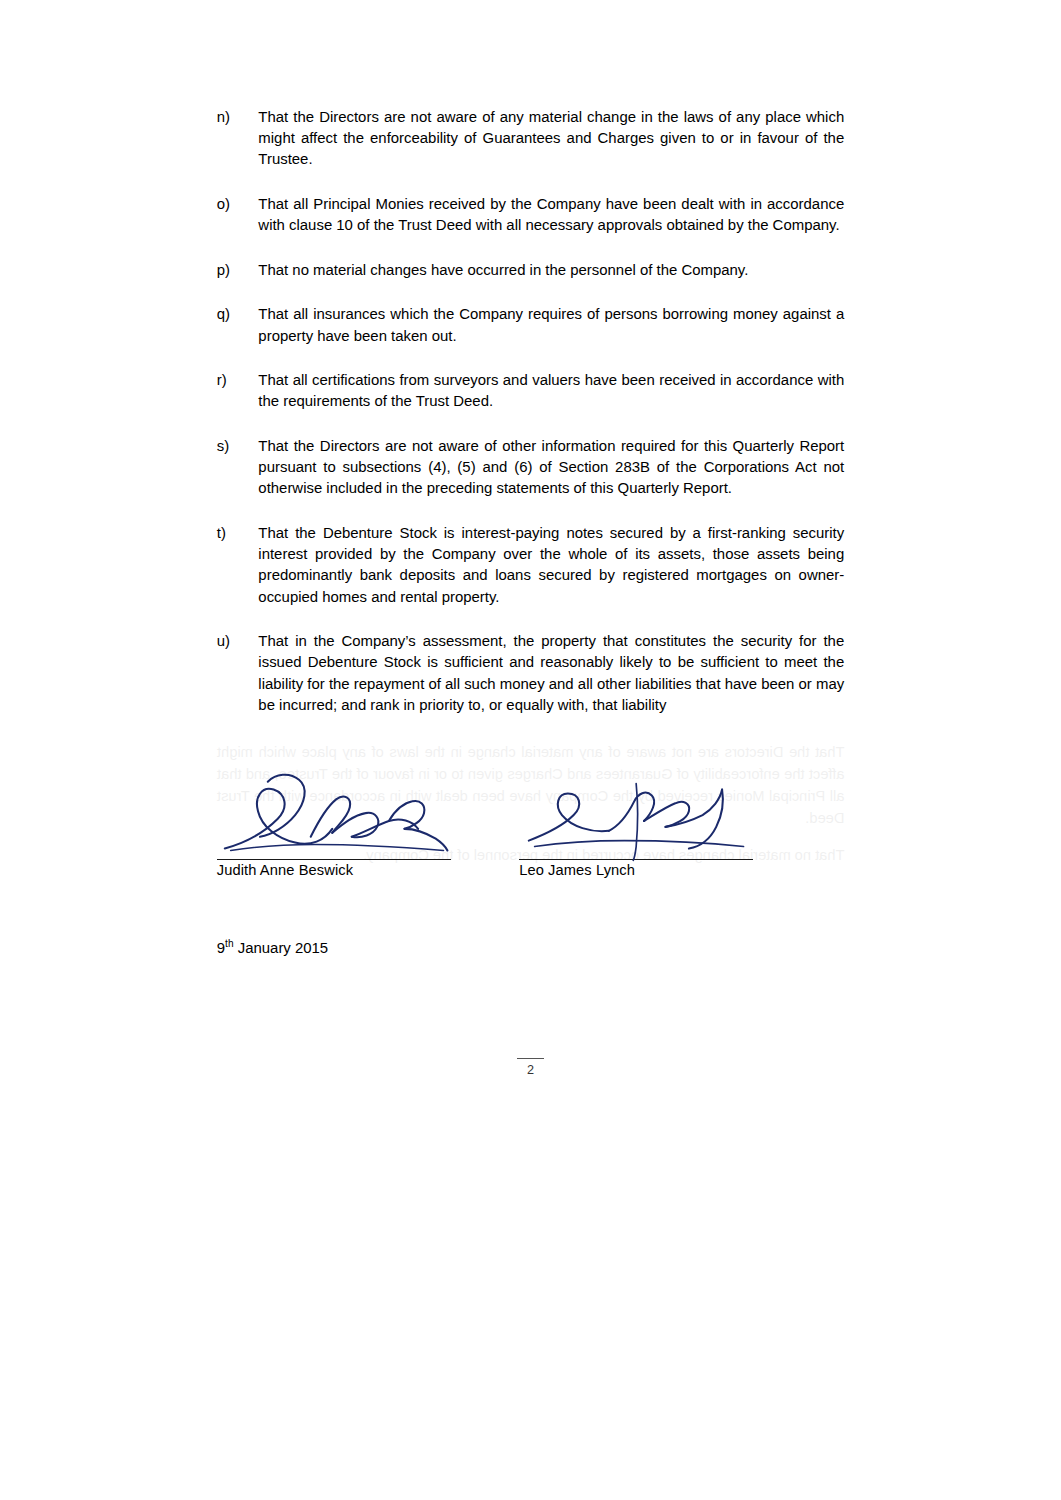n) That the Directors are not aware of any material change in the laws of any place which might affect the enforceability of Guarantees and Charges given to or in favour of the Trustee.
o) That all Principal Monies received by the Company have been dealt with in accordance with clause 10 of the Trust Deed with all necessary approvals obtained by the Company.
p) That no material changes have occurred in the personnel of the Company.
q) That all insurances which the Company requires of persons borrowing money against a property have been taken out.
r) That all certifications from surveyors and valuers have been received in accordance with the requirements of the Trust Deed.
s) That the Directors are not aware of other information required for this Quarterly Report pursuant to subsections (4), (5) and (6) of Section 283B of the Corporations Act not otherwise included in the preceding statements of this Quarterly Report.
t) That the Debenture Stock is interest-paying notes secured by a first-ranking security interest provided by the Company over the whole of its assets, those assets being predominantly bank deposits and loans secured by registered mortgages on owner-occupied homes and rental property.
u) That in the Company’s assessment, the property that constitutes the security for the issued Debenture Stock is sufficient and reasonably likely to be sufficient to meet the liability for the repayment of all such money and all other liabilities that have been or may be incurred; and rank in priority to, or equally with, that liability
That the Directors are not aware of any material change in the laws of any place which might affect the enforceability of Guarantees and Charges given to or in favour of the Trustee, and that all Principal Monies received by the Company have been dealt with in accordance with the Trust Deed.
That no material changes have occurred in the personnel of the Company.
Judith Anne Beswick
Leo James Lynch
9th January 2015
2